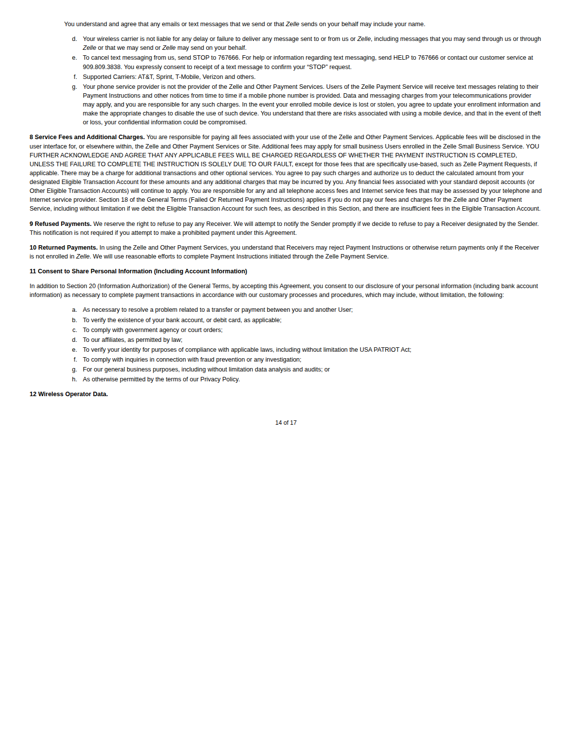You understand and agree that any emails or text messages that we send or that Zelle sends on your behalf may include your name.
Your wireless carrier is not liable for any delay or failure to deliver any message sent to or from us or Zelle, including messages that you may send through us or through Zelle or that we may send or Zelle may send on your behalf.
To cancel text messaging from us, send STOP to 767666. For help or information regarding text messaging, send HELP to 767666 or contact our customer service at 909.809.3838. You expressly consent to receipt of a text message to confirm your “STOP” request.
Supported Carriers: AT&T, Sprint, T-Mobile, Verizon and others.
Your phone service provider is not the provider of the Zelle and Other Payment Services. Users of the Zelle Payment Service will receive text messages relating to their Payment Instructions and other notices from time to time if a mobile phone number is provided. Data and messaging charges from your telecommunications provider may apply, and you are responsible for any such charges. In the event your enrolled mobile device is lost or stolen, you agree to update your enrollment information and make the appropriate changes to disable the use of such device. You understand that there are risks associated with using a mobile device, and that in the event of theft or loss, your confidential information could be compromised.
8 Service Fees and Additional Charges. You are responsible for paying all fees associated with your use of the Zelle and Other Payment Services. Applicable fees will be disclosed in the user interface for, or elsewhere within, the Zelle and Other Payment Services or Site. Additional fees may apply for small business Users enrolled in the Zelle Small Business Service. YOU FURTHER ACKNOWLEDGE AND AGREE THAT ANY APPLICABLE FEES WILL BE CHARGED REGARDLESS OF WHETHER THE PAYMENT INSTRUCTION IS COMPLETED, UNLESS THE FAILURE TO COMPLETE THE INSTRUCTION IS SOLELY DUE TO OUR FAULT, except for those fees that are specifically use-based, such as Zelle Payment Requests, if applicable. There may be a charge for additional transactions and other optional services. You agree to pay such charges and authorize us to deduct the calculated amount from your designated Eligible Transaction Account for these amounts and any additional charges that may be incurred by you. Any financial fees associated with your standard deposit accounts (or Other Eligible Transaction Accounts) will continue to apply. You are responsible for any and all telephone access fees and Internet service fees that may be assessed by your telephone and Internet service provider. Section 18 of the General Terms (Failed Or Returned Payment Instructions) applies if you do not pay our fees and charges for the Zelle and Other Payment Service, including without limitation if we debit the Eligible Transaction Account for such fees, as described in this Section, and there are insufficient fees in the Eligible Transaction Account.
9 Refused Payments. We reserve the right to refuse to pay any Receiver. We will attempt to notify the Sender promptly if we decide to refuse to pay a Receiver designated by the Sender. This notification is not required if you attempt to make a prohibited payment under this Agreement.
10 Returned Payments. In using the Zelle and Other Payment Services, you understand that Receivers may reject Payment Instructions or otherwise return payments only if the Receiver is not enrolled in Zelle. We will use reasonable efforts to complete Payment Instructions initiated through the Zelle Payment Service.
11 Consent to Share Personal Information (Including Account Information)
In addition to Section 20 (Information Authorization) of the General Terms, by accepting this Agreement, you consent to our disclosure of your personal information (including bank account information) as necessary to complete payment transactions in accordance with our customary processes and procedures, which may include, without limitation, the following:
As necessary to resolve a problem related to a transfer or payment between you and another User;
To verify the existence of your bank account, or debit card, as applicable;
To comply with government agency or court orders;
To our affiliates, as permitted by law;
To verify your identity for purposes of compliance with applicable laws, including without limitation the USA PATRIOT Act;
To comply with inquiries in connection with fraud prevention or any investigation;
For our general business purposes, including without limitation data analysis and audits; or
As otherwise permitted by the terms of our Privacy Policy.
12 Wireless Operator Data.
14 of 17